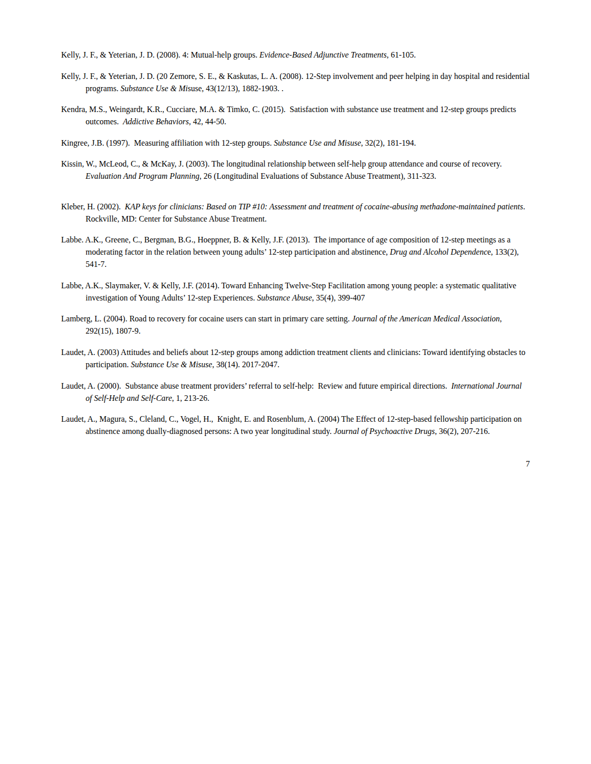Kelly, J. F., & Yeterian, J. D. (2008). 4: Mutual-help groups. Evidence-Based Adjunctive Treatments, 61-105.
Kelly, J. F., & Yeterian, J. D. (20 Zemore, S. E., & Kaskutas, L. A. (2008). 12-Step involvement and peer helping in day hospital and residential programs. Substance Use & Misuse, 43(12/13), 1882-1903. .
Kendra, M.S., Weingardt, K.R., Cucciare, M.A. & Timko, C. (2015). Satisfaction with substance use treatment and 12-step groups predicts outcomes. Addictive Behaviors, 42, 44-50.
Kingree, J.B. (1997). Measuring affiliation with 12-step groups. Substance Use and Misuse, 32(2), 181-194.
Kissin, W., McLeod, C., & McKay, J. (2003). The longitudinal relationship between self-help group attendance and course of recovery. Evaluation And Program Planning, 26 (Longitudinal Evaluations of Substance Abuse Treatment), 311-323.
Kleber, H. (2002). KAP keys for clinicians: Based on TIP #10: Assessment and treatment of cocaine-abusing methadone-maintained patients. Rockville, MD: Center for Substance Abuse Treatment.
Labbe. A.K., Greene, C., Bergman, B.G., Hoeppner, B. & Kelly, J.F. (2013). The importance of age composition of 12-step meetings as a moderating factor in the relation between young adults’ 12-step participation and abstinence, Drug and Alcohol Dependence, 133(2), 541-7.
Labbe, A.K., Slaymaker, V. & Kelly, J.F. (2014). Toward Enhancing Twelve-Step Facilitation among young people: a systematic qualitative investigation of Young Adults’ 12-step Experiences. Substance Abuse, 35(4), 399-407
Lamberg, L. (2004). Road to recovery for cocaine users can start in primary care setting. Journal of the American Medical Association, 292(15), 1807-9.
Laudet, A. (2003) Attitudes and beliefs about 12-step groups among addiction treatment clients and clinicians: Toward identifying obstacles to participation. Substance Use & Misuse, 38(14). 2017-2047.
Laudet, A. (2000). Substance abuse treatment providers’ referral to self-help: Review and future empirical directions. International Journal of Self-Help and Self-Care, 1, 213-26.
Laudet, A., Magura, S., Cleland, C., Vogel, H., Knight, E. and Rosenblum, A. (2004) The Effect of 12-step-based fellowship participation on abstinence among dually-diagnosed persons: A two year longitudinal study. Journal of Psychoactive Drugs, 36(2), 207-216.
7